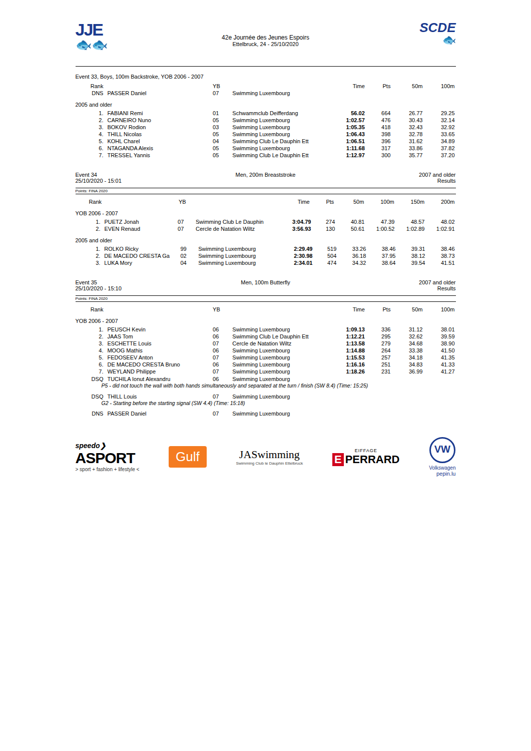JJE
🐟🐟
SCDE
🐟
42e Journée des Jeunes Espoirs
Ettelbruck, 24 - 25/10/2020
Event 33, Boys, 100m Backstroke, YOB 2006 - 2007
| Rank | | YB | | Time | Pts | 50m | 100m |
| --- | --- | --- | --- | --- | --- | --- | --- |
| DNS | PASSER Daniel | 07 | Swimming Luxembourg | | | | |
2005 and older
| 1. | FABIANI Remi | 01 | Schwammclub Deifferdang | 56.02 | 664 | 26.77 | 29.25 |
| 2. | CARNEIRO Nuno | 05 | Swimming Luxembourg | 1:02.57 | 476 | 30.43 | 32.14 |
| 3. | BOKOV Rodion | 03 | Swimming Luxembourg | 1:05.35 | 418 | 32.43 | 32.92 |
| 4. | THILL Nicolas | 05 | Swimming Luxembourg | 1:06.43 | 398 | 32.78 | 33.65 |
| 5. | KOHL Charel | 04 | Swimming Club Le Dauphin Ett | 1:06.51 | 396 | 31.62 | 34.89 |
| 6. | NTAGANDA Alexis | 05 | Swimming Luxembourg | 1:11.68 | 317 | 33.86 | 37.82 |
| 7. | TRESSEL Yannis | 05 | Swimming Club Le Dauphin Ett | 1:12.97 | 300 | 35.77 | 37.20 |
Event 34
25/10/2020 - 15:01
Men, 200m Breaststroke
2007 and older
Results
Points: FINA 2020
| Rank | | YB | | Time | Pts | 50m | 100m | 150m | 200m |
| --- | --- | --- | --- | --- | --- | --- | --- | --- | --- |
YOB 2006 - 2007
| 1. | PUETZ Jonah | 07 | Swimming Club Le Dauphin | 3:04.79 | 274 | 40.81 | 47.39 | 48.57 | 48.02 |
| 2. | EVEN Renaud | 07 | Cercle de Natation Wiltz | 3:56.93 | 130 | 50.61 | 1:00.52 | 1:02.89 | 1:02.91 |
2005 and older
| 1. | ROLKO Ricky | 99 | Swimming Luxembourg | 2:29.49 | 519 | 33.26 | 38.46 | 39.31 | 38.46 |
| 2. | DE MACEDO CRESTA Ga | 02 | Swimming Luxembourg | 2:30.98 | 504 | 36.18 | 37.95 | 38.12 | 38.73 |
| 3. | LUKA Mory | 04 | Swimming Luxembourg | 2:34.01 | 474 | 34.32 | 38.64 | 39.54 | 41.51 |
Event 35
25/10/2020 - 15:10
Men, 100m Butterfly
2007 and older
Results
Points: FINA 2020
| Rank | | YB | | Time | Pts | 50m | 100m |
| --- | --- | --- | --- | --- | --- | --- | --- |
YOB 2006 - 2007
| 1. | PEUSCH Kevin | 06 | Swimming Luxembourg | 1:09.13 | 336 | 31.12 | 38.01 |
| 2. | JAAS Tom | 06 | Swimming Club Le Dauphin Ett | 1:12.21 | 295 | 32.62 | 39.59 |
| 3. | ESCHETTE Louis | 07 | Cercle de Natation Wiltz | 1:13.58 | 279 | 34.68 | 38.90 |
| 4. | MOOG Mathis | 06 | Swimming Luxembourg | 1:14.88 | 264 | 33.38 | 41.50 |
| 5. | FEDOSEEV Anton | 07 | Swimming Luxembourg | 1:15.53 | 257 | 34.18 | 41.35 |
| 6. | DE MACEDO CRESTA Bruno | 06 | Swimming Luxembourg | 1:16.16 | 251 | 34.83 | 41.33 |
| 7. | WEYLAND Philippe | 07 | Swimming Luxembourg | 1:18.26 | 231 | 36.99 | 41.27 |
| DSQ | TUCHILA Ionut Alexandru | 06 | Swimming Luxembourg | | | | |
P5 - did not touch the wall with both hands simultaneously and separated at the turn / finish (SW 8.4) (Time: 15:25)
| DSQ | THILL Louis | 07 | Swimming Luxembourg | | | | |
G2 - Starting before the starting signal (SW 4.4) (Time: 15:18)
| DNS | PASSER Daniel | 07 | Swimming Luxembourg | | | | |
speedo❯
ASPORT
> sport + fashion + lifestyle <
Gulf
JASwimming
Swimming Club le Dauphin Ettelbruck
EIFFAGE
EPERRARD
VW
Volkswagen
pepin.lu